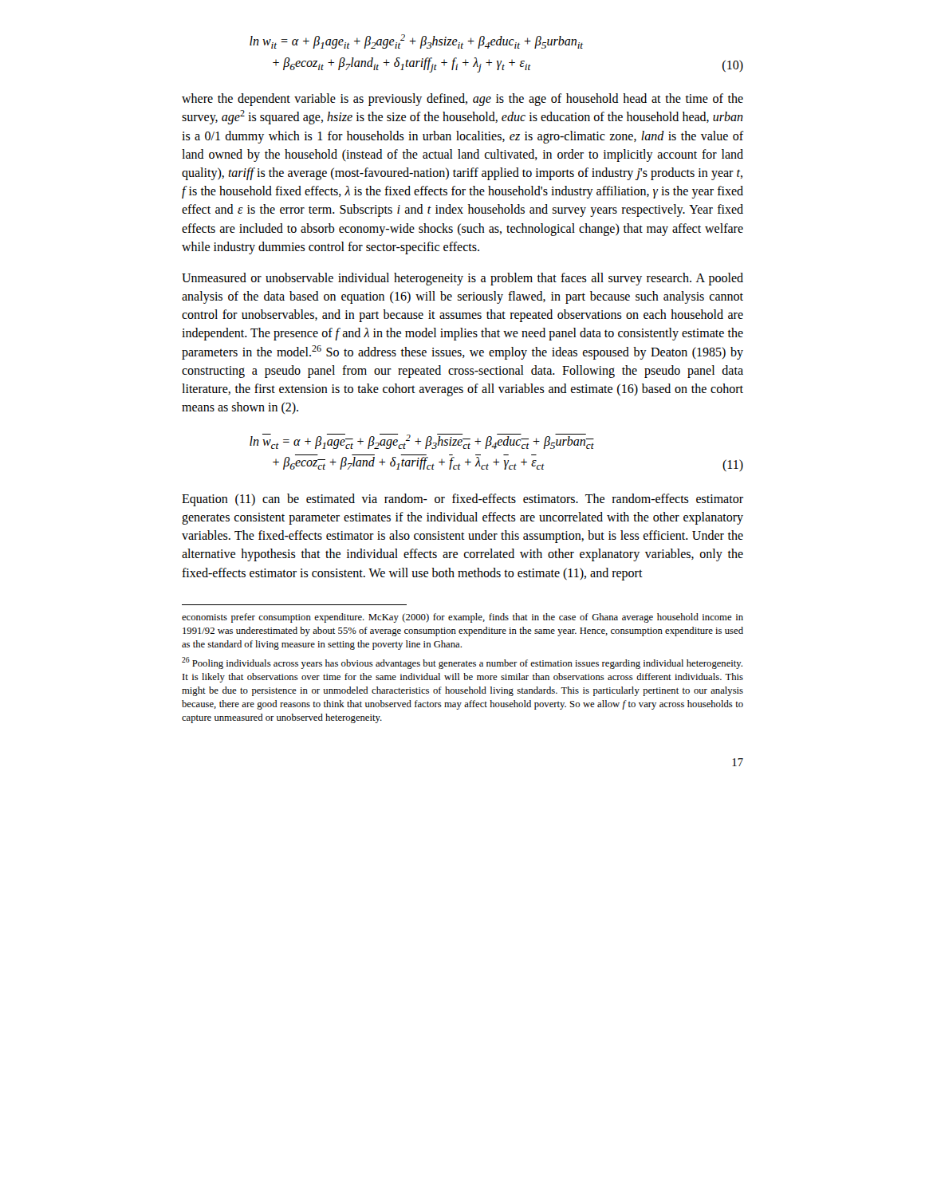ln wit = α + β1ageit + β2ageit2 + β3hsizeit + β4educit + β5urbanit + β6ecozit + β7landit + δ1tariffjt + fi + λj + γt + εit (10)
where the dependent variable is as previously defined, age is the age of household head at the time of the survey, age2 is squared age, hsize is the size of the household, educ is education of the household head, urban is a 0/1 dummy which is 1 for households in urban localities, ez is agro-climatic zone, land is the value of land owned by the household (instead of the actual land cultivated, in order to implicitly account for land quality), tariff is the average (most-favoured-nation) tariff applied to imports of industry j's products in year t, f is the household fixed effects, λ is the fixed effects for the household's industry affiliation, γ is the year fixed effect and ε is the error term. Subscripts i and t index households and survey years respectively. Year fixed effects are included to absorb economy-wide shocks (such as, technological change) that may affect welfare while industry dummies control for sector-specific effects.
Unmeasured or unobservable individual heterogeneity is a problem that faces all survey research. A pooled analysis of the data based on equation (16) will be seriously flawed, in part because such analysis cannot control for unobservables, and in part because it assumes that repeated observations on each household are independent. The presence of f and λ in the model implies that we need panel data to consistently estimate the parameters in the model.26 So to address these issues, we employ the ideas espoused by Deaton (1985) by constructing a pseudo panel from our repeated cross-sectional data. Following the pseudo panel data literature, the first extension is to take cohort averages of all variables and estimate (16) based on the cohort means as shown in (2).
ln wct = α + β1agect + β2agect2 + β3hsizect + β4educct + β5urbanct + β6ecozct + β7land + δ1tariffct + fct + λct + γct + εct (11)
Equation (11) can be estimated via random- or fixed-effects estimators. The random-effects estimator generates consistent parameter estimates if the individual effects are uncorrelated with the other explanatory variables. The fixed-effects estimator is also consistent under this assumption, but is less efficient. Under the alternative hypothesis that the individual effects are correlated with other explanatory variables, only the fixed-effects estimator is consistent. We will use both methods to estimate (11), and report
economists prefer consumption expenditure. McKay (2000) for example, finds that in the case of Ghana average household income in 1991/92 was underestimated by about 55% of average consumption expenditure in the same year. Hence, consumption expenditure is used as the standard of living measure in setting the poverty line in Ghana.
26 Pooling individuals across years has obvious advantages but generates a number of estimation issues regarding individual heterogeneity. It is likely that observations over time for the same individual will be more similar than observations across different individuals. This might be due to persistence in or unmodeled characteristics of household living standards. This is particularly pertinent to our analysis because, there are good reasons to think that unobserved factors may affect household poverty. So we allow f to vary across households to capture unmeasured or unobserved heterogeneity.
17